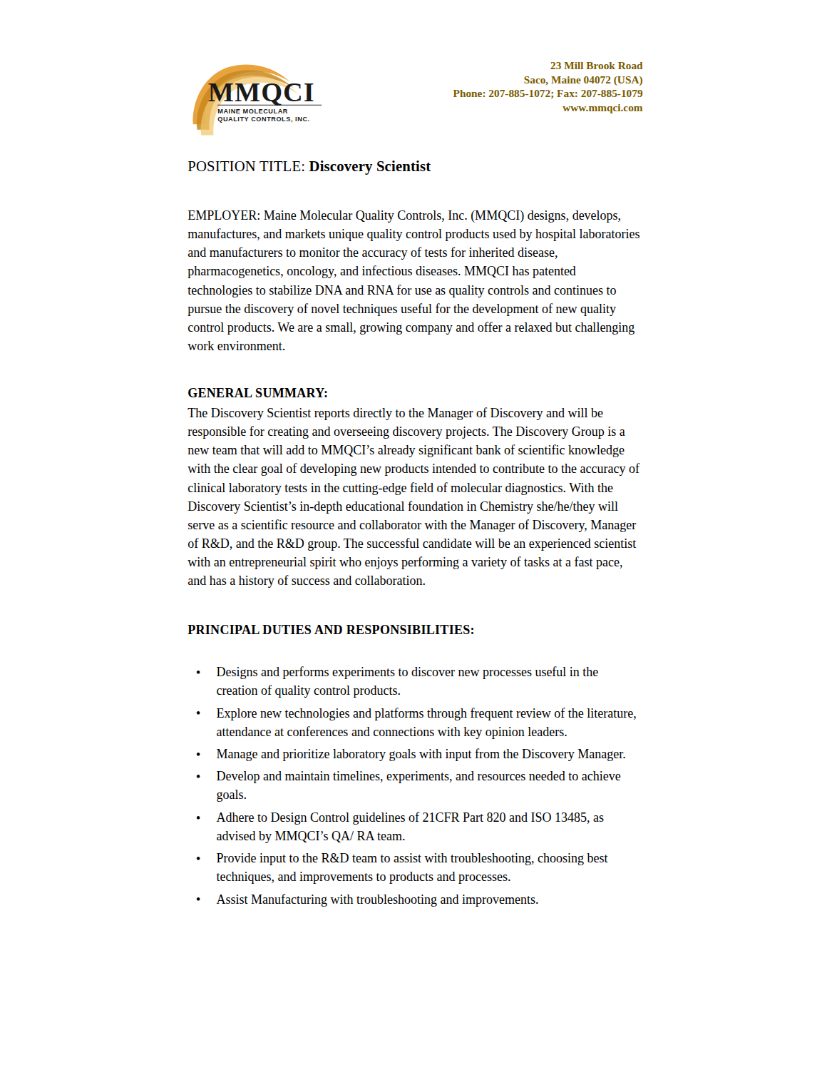MMQCI MAINE MOLECULAR QUALITY CONTROLS, INC.
23 Mill Brook Road
Saco, Maine 04072 (USA)
Phone: 207-885-1072; Fax: 207-885-1079
www.mmqci.com
POSITION TITLE: Discovery Scientist
EMPLOYER: Maine Molecular Quality Controls, Inc. (MMQCI) designs, develops, manufactures, and markets unique quality control products used by hospital laboratories and manufacturers to monitor the accuracy of tests for inherited disease, pharmacogenetics, oncology, and infectious diseases. MMQCI has patented technologies to stabilize DNA and RNA for use as quality controls and continues to pursue the discovery of novel techniques useful for the development of new quality control products. We are a small, growing company and offer a relaxed but challenging work environment.
GENERAL SUMMARY:
The Discovery Scientist reports directly to the Manager of Discovery and will be responsible for creating and overseeing discovery projects. The Discovery Group is a new team that will add to MMQCI’s already significant bank of scientific knowledge with the clear goal of developing new products intended to contribute to the accuracy of clinical laboratory tests in the cutting-edge field of molecular diagnostics. With the Discovery Scientist’s in-depth educational foundation in Chemistry she/he/they will serve as a scientific resource and collaborator with the Manager of Discovery, Manager of R&D, and the R&D group. The successful candidate will be an experienced scientist with an entrepreneurial spirit who enjoys performing a variety of tasks at a fast pace, and has a history of success and collaboration.
PRINCIPAL DUTIES AND RESPONSIBILITIES:
Designs and performs experiments to discover new processes useful in the creation of quality control products.
Explore new technologies and platforms through frequent review of the literature, attendance at conferences and connections with key opinion leaders.
Manage and prioritize laboratory goals with input from the Discovery Manager.
Develop and maintain timelines, experiments, and resources needed to achieve goals.
Adhere to Design Control guidelines of 21CFR Part 820 and ISO 13485, as advised by MMQCI’s QA/ RA team.
Provide input to the R&D team to assist with troubleshooting, choosing best techniques, and improvements to products and processes.
Assist Manufacturing with troubleshooting and improvements.